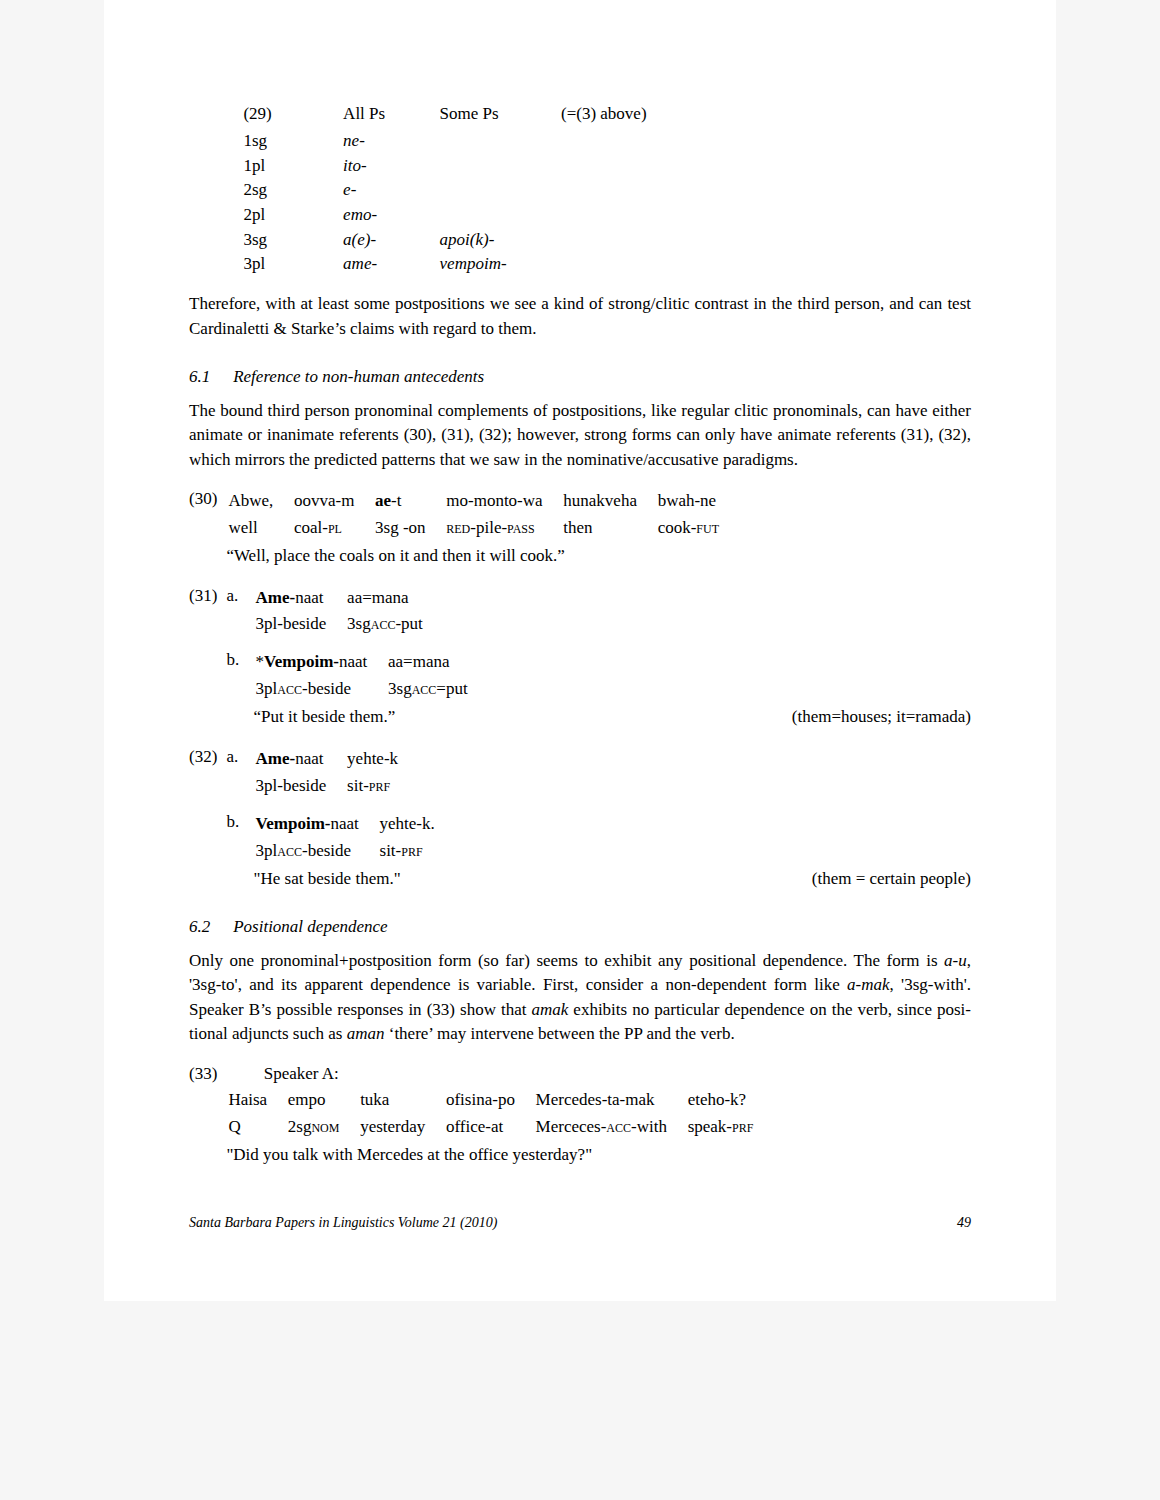| (29) | All Ps | Some Ps | (=(3) above) |
| 1sg | ne- | | |
| 1pl | ito- | | |
| 2sg | e- | | |
| 2pl | emo- | | |
| 3sg | a(e)- | apoi(k)- | |
| 3pl | ame- | vempoim- | |
Therefore, with at least some postpositions we see a kind of strong/clitic contrast in the third person, and can test Cardinaletti & Starke’s claims with regard to them.
6.1 Reference to non-human antecedents
The bound third person pronominal complements of postpositions, like regular clitic pronominals, can have either animate or inanimate referents (30), (31), (32); however, strong forms can only have animate referents (31), (32), which mirrors the predicted patterns that we saw in the nominative/accusative paradigms.
(30)
| Abwe, | oovva-m | ae -t | mo-monto-wa | hunakveha | bwah-ne |
| well | coal- pl | 3sg -on | red -pile- pass | then | cook- fut |
“Well, place the coals on it and then it will cook.”
(31) a.
| Ame- naat | aa=mana |
| 3pl-beside | 3sg acc -put |
b.
| * Vempoim- naat | aa=mana |
| 3pl acc -beside | 3sg acc =put |
“Put it beside them.” (them=houses; it=ramada)
(32) a.
| Ame- naat | yehte-k |
| 3pl-beside | sit- prf |
b.
| Vempoim- naat | yehte-k. |
| 3pl acc -beside | sit- prf |
"He sat beside them." (them = certain people)
6.2 Positional dependence
Only one pronominal+postposition form (so far) seems to exhibit any positional dependence. The form is a-u, '3sg-to', and its apparent dependence is variable. First, consider a non-dependent form like a-mak, '3sg-with'. Speaker B’s possible responses in (33) show that amak exhibits no particular dependence on the verb, since positional adjuncts such as aman ‘there’ may intervene between the PP and the verb.
(33) Speaker A:
| Haisa | empo | tuka | ofisina-po | Mercedes-ta-mak | eteho-k? |
| Q | 2sg nom | yesterday | office-at | Merceces- acc -with | speak- prf |
"Did you talk with Mercedes at the office yesterday?"
Santa Barbara Papers in Linguistics Volume 21 (2010) 49